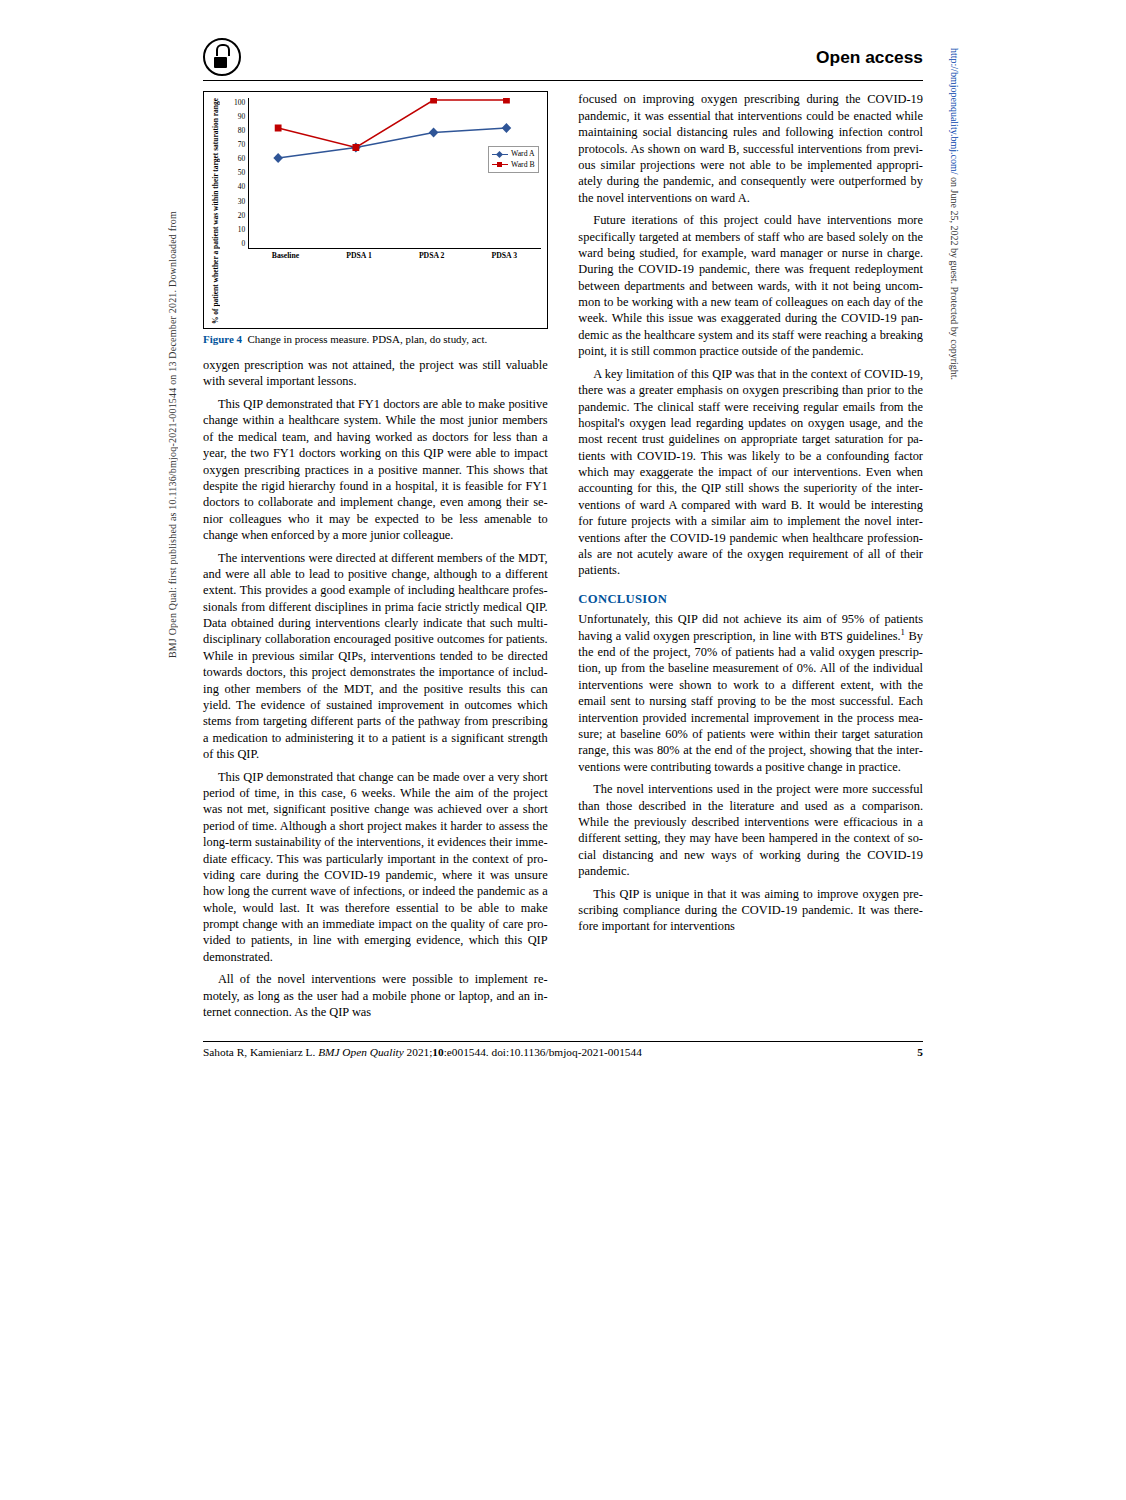BMJ Open Qual: first published as 10.1136/bmjoq-2021-001544 on 13 December 2021. Downloaded from
http://bmjopenquality.bmj.com/ on June 25, 2022 by guest. Protected by copyright.
Open access
% of patient whether a patient was within their target saturation range
1009080706050403020100
Ward A
Ward B
Baseline PDSA 1 PDSA 2 PDSA 3
Figure 4 Change in process measure. PDSA, plan, do study, act.
oxygen prescription was not attained, the project was still valuable with several important lessons.
This QIP demonstrated that FY1 doctors are able to make positive change within a healthcare system. While the most junior members of the medical team, and having worked as doctors for less than a year, the two FY1 doctors working on this QIP were able to impact oxygen prescribing practices in a positive manner. This shows that despite the rigid hierarchy found in a hospital, it is feasible for FY1 doctors to collaborate and implement change, even among their senior colleagues who it may be expected to be less amenable to change when enforced by a more junior colleague.
The interventions were directed at different members of the MDT, and were all able to lead to positive change, although to a different extent. This provides a good example of including healthcare professionals from different disciplines in prima facie strictly medical QIP. Data obtained during interventions clearly indicate that such multidisciplinary collaboration encouraged positive outcomes for patients. While in previous similar QIPs, interventions tended to be directed towards doctors, this project demonstrates the importance of including other members of the MDT, and the positive results this can yield. The evidence of sustained improvement in outcomes which stems from targeting different parts of the pathway from prescribing a medication to administering it to a patient is a significant strength of this QIP.
This QIP demonstrated that change can be made over a very short period of time, in this case, 6 weeks. While the aim of the project was not met, significant positive change was achieved over a short period of time. Although a short project makes it harder to assess the long-term sustainability of the interventions, it evidences their immediate efficacy. This was particularly important in the context of providing care during the COVID-19 pandemic, where it was unsure how long the current wave of infections, or indeed the pandemic as a whole, would last. It was therefore essential to be able to make prompt change with an immediate impact on the quality of care provided to patients, in line with emerging evidence, which this QIP demonstrated.
All of the novel interventions were possible to implement remotely, as long as the user had a mobile phone or laptop, and an internet connection. As the QIP was
focused on improving oxygen prescribing during the COVID-19 pandemic, it was essential that interventions could be enacted while maintaining social distancing rules and following infection control protocols. As shown on ward B, successful interventions from previous similar projections were not able to be implemented appropriately during the pandemic, and consequently were outperformed by the novel interventions on ward A.
Future iterations of this project could have interventions more specifically targeted at members of staff who are based solely on the ward being studied, for example, ward manager or nurse in charge. During the COVID-19 pandemic, there was frequent redeployment between departments and between wards, with it not being uncommon to be working with a new team of colleagues on each day of the week. While this issue was exaggerated during the COVID-19 pandemic as the healthcare system and its staff were reaching a breaking point, it is still common practice outside of the pandemic.
A key limitation of this QIP was that in the context of COVID-19, there was a greater emphasis on oxygen prescribing than prior to the pandemic. The clinical staff were receiving regular emails from the hospital's oxygen lead regarding updates on oxygen usage, and the most recent trust guidelines on appropriate target saturation for patients with COVID-19. This was likely to be a confounding factor which may exaggerate the impact of our interventions. Even when accounting for this, the QIP still shows the superiority of the interventions of ward A compared with ward B. It would be interesting for future projects with a similar aim to implement the novel interventions after the COVID-19 pandemic when healthcare professionals are not acutely aware of the oxygen requirement of all of their patients.
Conclusion
Unfortunately, this QIP did not achieve its aim of 95% of patients having a valid oxygen prescription, in line with BTS guidelines.1 By the end of the project, 70% of patients had a valid oxygen prescription, up from the baseline measurement of 0%. All of the individual interventions were shown to work to a different extent, with the email sent to nursing staff proving to be the most successful. Each intervention provided incremental improvement in the process measure; at baseline 60% of patients were within their target saturation range, this was 80% at the end of the project, showing that the interventions were contributing towards a positive change in practice.
The novel interventions used in the project were more successful than those described in the literature and used as a comparison. While the previously described interventions were efficacious in a different setting, they may have been hampered in the context of social distancing and new ways of working during the COVID-19 pandemic.
This QIP is unique in that it was aiming to improve oxygen prescribing compliance during the COVID-19 pandemic. It was therefore important for interventions
Sahota R, Kamieniarz L. BMJ Open Quality 2021;10:e001544. doi:10.1136/bmjoq-2021-001544
5